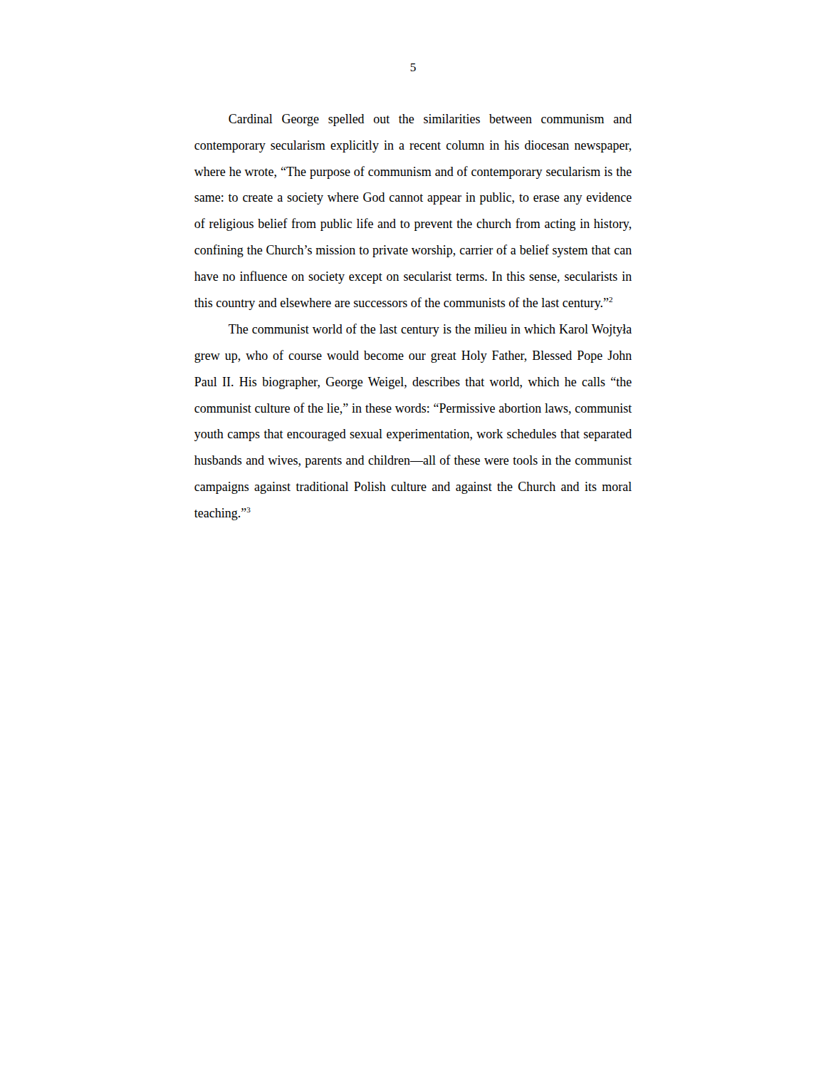5
Cardinal George spelled out the similarities between communism and contemporary secularism explicitly in a recent column in his diocesan newspaper, where he wrote, “The purpose of communism and of contemporary secularism is the same: to create a society where God cannot appear in public, to erase any evidence of religious belief from public life and to prevent the church from acting in history, confining the Church’s mission to private worship, carrier of a belief system that can have no influence on society except on secularist terms. In this sense, secularists in this country and elsewhere are successors of the communists of the last century.”2
The communist world of the last century is the milieu in which Karol Wojtyła grew up, who of course would become our great Holy Father, Blessed Pope John Paul II. His biographer, George Weigel, describes that world, which he calls “the communist culture of the lie,” in these words: “Permissive abortion laws, communist youth camps that encouraged sexual experimentation, work schedules that separated husbands and wives, parents and children—all of these were tools in the communist campaigns against traditional Polish culture and against the Church and its moral teaching.”3